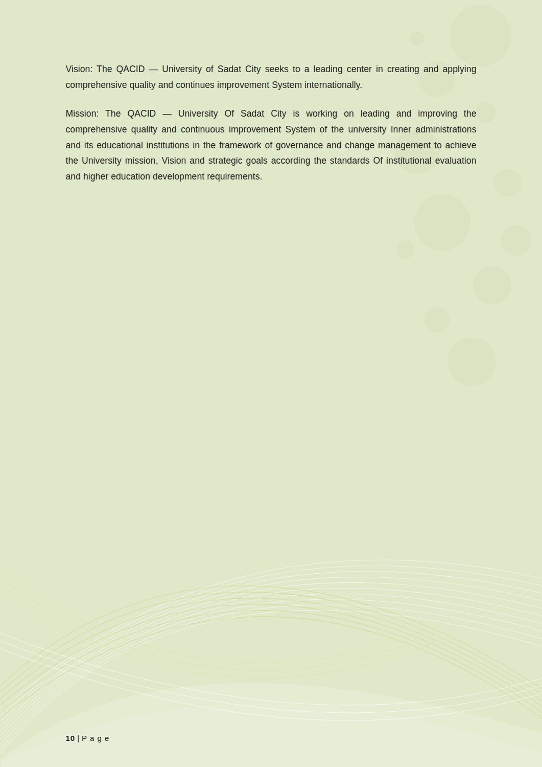Vision: The QACID — University of Sadat City seeks to a leading center in creating and applying comprehensive quality and continues improvement System internationally.
Mission: The QACID — University Of Sadat City is working on leading and improving the comprehensive quality and continuous improvement System of the university Inner administrations and its educational institutions in the framework of governance and change management to achieve the University mission, Vision and strategic goals according the standards Of institutional evaluation and higher education development requirements.
10|P a g e